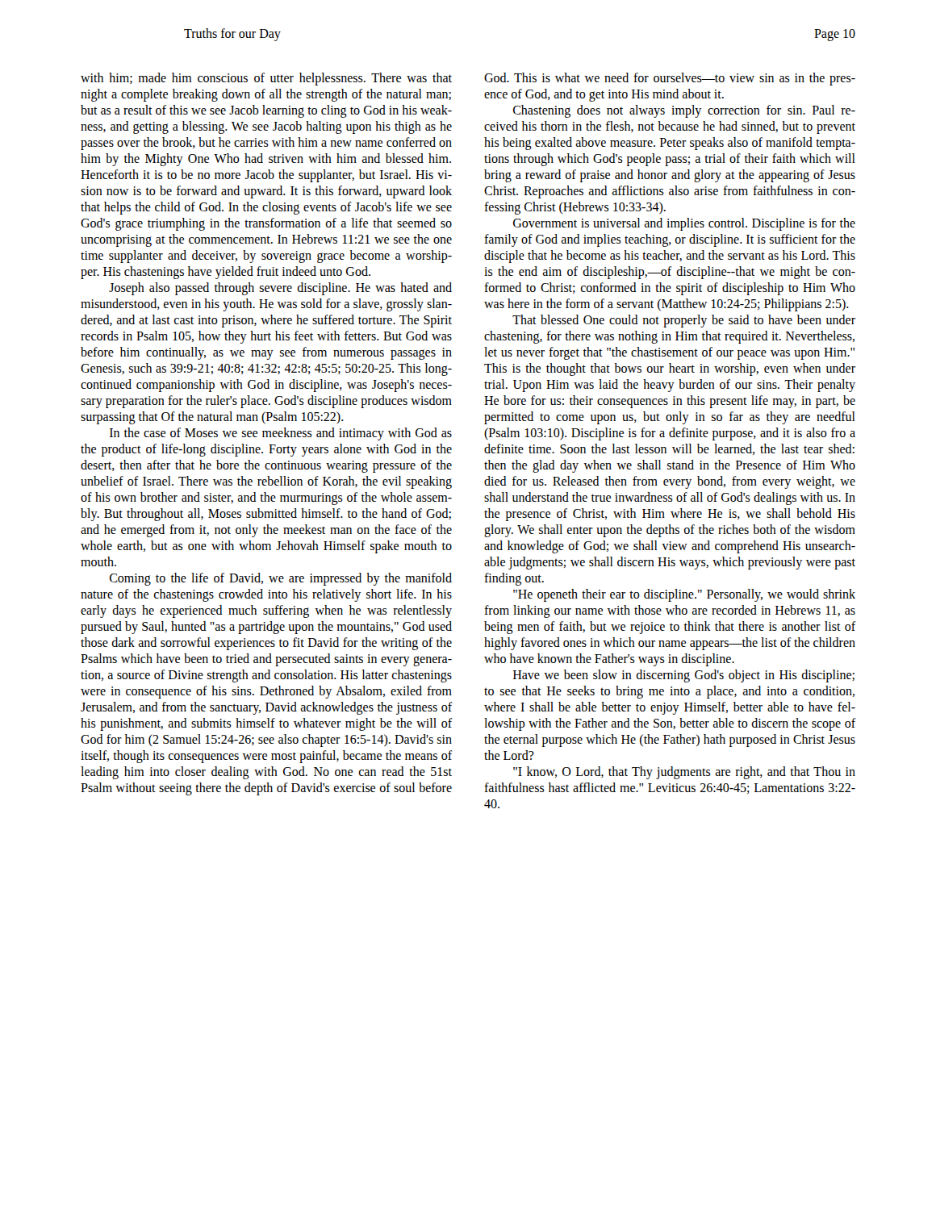Truths for our Day Page 10
with him; made him conscious of utter helplessness. There was that night a complete breaking down of all the strength of the natural man; but as a result of this we see Jacob learning to cling to God in his weakness, and getting a blessing. We see Jacob halting upon his thigh as he passes over the brook, but he carries with him a new name conferred on him by the Mighty One Who had striven with him and blessed him. Henceforth it is to be no more Jacob the supplanter, but Israel. His vision now is to be forward and upward. It is this forward, upward look that helps the child of God. In the closing events of Jacob's life we see God's grace triumphing in the transformation of a life that seemed so uncomprising at the commencement. In Hebrews 11:21 we see the one time supplanter and deceiver, by sovereign grace become a worship-per. His chastenings have yielded fruit indeed unto God.
Joseph also passed through severe discipline. He was hated and misunderstood, even in his youth. He was sold for a slave, grossly slandered, and at last cast into prison, where he suffered torture. The Spirit records in Psalm 105, how they hurt his feet with fetters. But God was before him continually, as we may see from numerous passages in Genesis, such as 39:9-21; 40:8; 41:32; 42:8; 45:5; 50:20-25. This long-continued companionship with God in discipline, was Joseph's necessary preparation for the ruler's place. God's discipline produces wisdom surpassing that Of the natural man (Psalm 105:22).
In the case of Moses we see meekness and intimacy with God as the product of life-long discipline. Forty years alone with God in the desert, then after that he bore the continuous wearing pressure of the unbelief of Israel. There was the rebellion of Korah, the evil speaking of his own brother and sister, and the murmurings of the whole assembly. But throughout all, Moses submitted himself. to the hand of God; and he emerged from it, not only the meekest man on the face of the whole earth, but as one with whom Jehovah Himself spake mouth to mouth.
Coming to the life of David, we are impressed by the manifold nature of the chastenings crowded into his relatively short life. In his early days he experienced much suffering when he was relentlessly pursued by Saul, hunted "as a partridge upon the mountains," God used those dark and sorrowful experiences to fit David for the writing of the Psalms which have been to tried and persecuted saints in every generation, a source of Divine strength and consolation. His latter chastenings were in consequence of his sins. Dethroned by Absalom, exiled from Jerusalem, and from the sanctuary, David acknowledges the justness of his punishment, and submits himself to whatever might be the will of God for him (2 Samuel 15:24-26; see also chapter 16:5-14). David's sin itself, though its consequences were most painful, became the means of leading him into closer dealing with God. No one can read the 51st Psalm without seeing there the depth of David's exercise of soul before God. This is what we need for ourselves—to view sin as in the presence of God, and to get into His mind about it.
Chastening does not always imply correction for sin. Paul received his thorn in the flesh, not because he had sinned, but to prevent his being exalted above measure. Peter speaks also of manifold temptations through which God's people pass; a trial of their faith which will bring a reward of praise and honor and glory at the appearing of Jesus Christ. Reproaches and afflictions also arise from faithfulness in confessing Christ (Hebrews 10:33-34).
Government is universal and implies control. Discipline is for the family of God and implies teaching, or discipline. It is sufficient for the disciple that he become as his teacher, and the servant as his Lord. This is the end aim of discipleship,—of discipline--that we might be conformed to Christ; conformed in the spirit of discipleship to Him Who was here in the form of a servant (Matthew 10:24-25; Philippians 2:5).
That blessed One could not properly be said to have been under chastening, for there was nothing in Him that required it. Nevertheless, let us never forget that "the chastisement of our peace was upon Him." This is the thought that bows our heart in worship, even when under trial. Upon Him was laid the heavy burden of our sins. Their penalty He bore for us: their consequences in this present life may, in part, be permitted to come upon us, but only in so far as they are needful (Psalm 103:10). Discipline is for a definite purpose, and it is also fro a definite time. Soon the last lesson will be learned, the last tear shed: then the glad day when we shall stand in the Presence of Him Who died for us. Released then from every bond, from every weight, we shall understand the true inwardness of all of God's dealings with us. In the presence of Christ, with Him where He is, we shall behold His glory. We shall enter upon the depths of the riches both of the wisdom and knowledge of God; we shall view and comprehend His unsearchable judgments; we shall discern His ways, which previously were past finding out.
"He openeth their ear to discipline." Personally, we would shrink from linking our name with those who are recorded in Hebrews 11, as being men of faith, but we rejoice to think that there is another list of highly favored ones in which our name appears—the list of the children who have known the Father's ways in discipline.
Have we been slow in discerning God's object in His discipline; to see that He seeks to bring me into a place, and into a condition, where I shall be able better to enjoy Himself, better able to have fellowship with the Father and the Son, better able to discern the scope of the eternal purpose which He (the Father) hath purposed in Christ Jesus the Lord?
"I know, O Lord, that Thy judgments are right, and that Thou in faithfulness hast afflicted me." Leviticus 26:40-45; Lamentations 3:22-40.